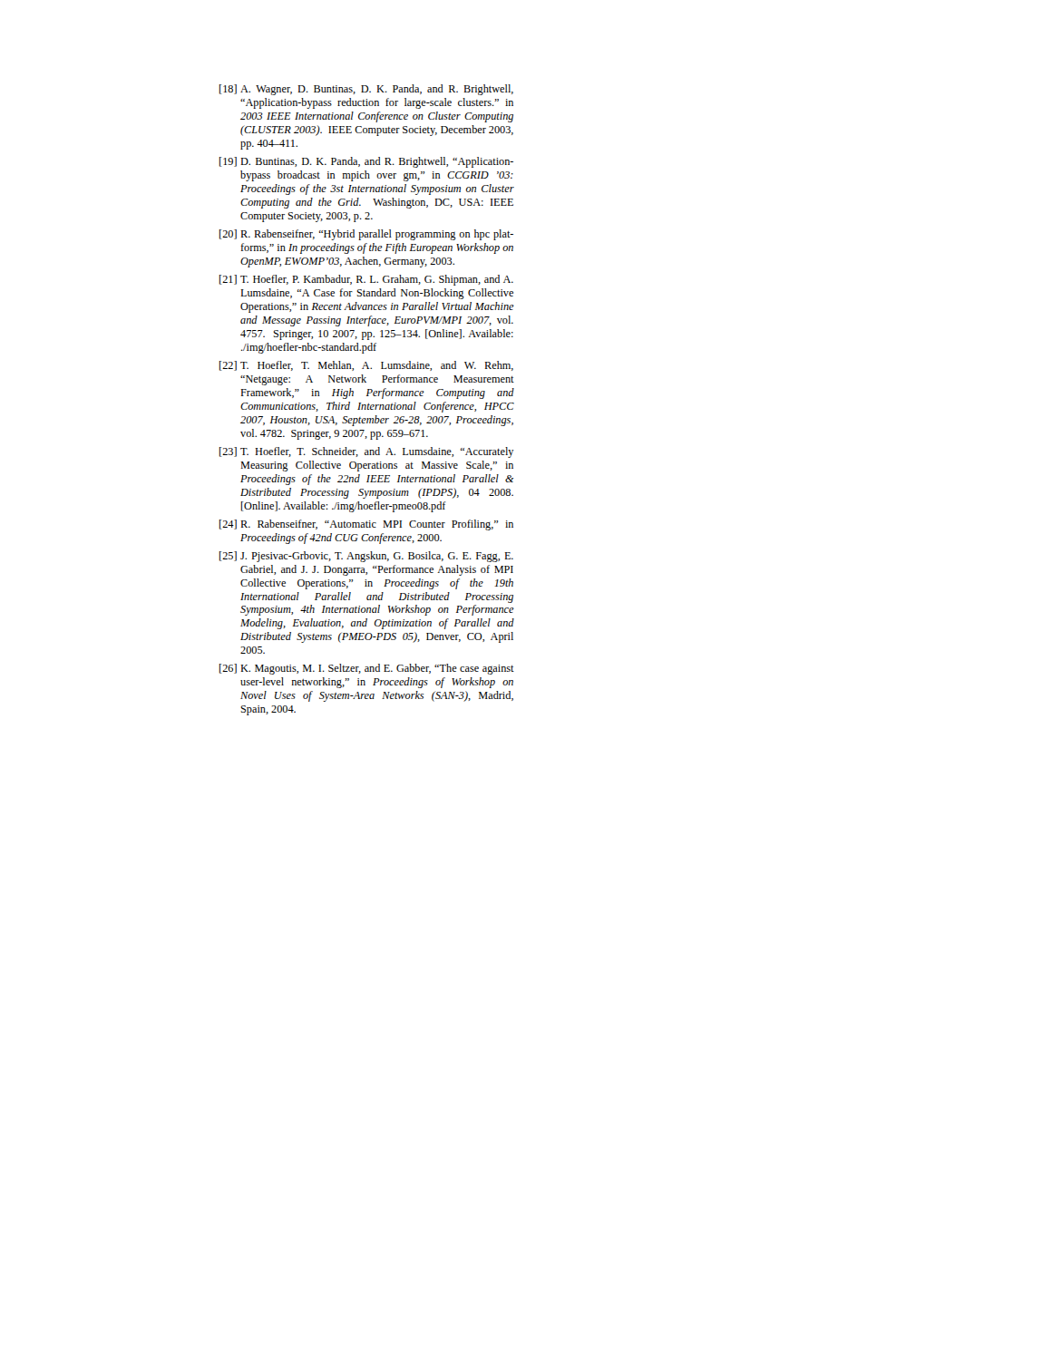[18] A. Wagner, D. Buntinas, D. K. Panda, and R. Brightwell, “Application-bypass reduction for large-scale clusters.” in 2003 IEEE International Conference on Cluster Computing (CLUSTER 2003). IEEE Computer Society, December 2003, pp. 404–411.
[19] D. Buntinas, D. K. Panda, and R. Brightwell, “Application-bypass broadcast in mpich over gm,” in CCGRID ’03: Proceedings of the 3st International Symposium on Cluster Computing and the Grid. Washington, DC, USA: IEEE Computer Society, 2003, p. 2.
[20] R. Rabenseifner, “Hybrid parallel programming on hpc platforms,” in In proceedings of the Fifth European Workshop on OpenMP, EWOMP’03, Aachen, Germany, 2003.
[21] T. Hoefler, P. Kambadur, R. L. Graham, G. Shipman, and A. Lumsdaine, “A Case for Standard Non-Blocking Collective Operations,” in Recent Advances in Parallel Virtual Machine and Message Passing Interface, EuroPVM/MPI 2007, vol. 4757. Springer, 10 2007, pp. 125–134. [Online]. Available: ./img/hoefler-nbc-standard.pdf
[22] T. Hoefler, T. Mehlan, A. Lumsdaine, and W. Rehm, “Netgauge: A Network Performance Measurement Framework,” in High Performance Computing and Communications, Third International Conference, HPCC 2007, Houston, USA, September 26-28, 2007, Proceedings, vol. 4782. Springer, 9 2007, pp. 659–671.
[23] T. Hoefler, T. Schneider, and A. Lumsdaine, “Accurately Measuring Collective Operations at Massive Scale,” in Proceedings of the 22nd IEEE International Parallel & Distributed Processing Symposium (IPDPS), 04 2008. [Online]. Available: ./img/hoefler-pmeo08.pdf
[24] R. Rabenseifner, “Automatic MPI Counter Profiling,” in Proceedings of 42nd CUG Conference, 2000.
[25] J. Pjesivac-Grbovic, T. Angskun, G. Bosilca, G. E. Fagg, E. Gabriel, and J. J. Dongarra, “Performance Analysis of MPI Collective Operations,” in Proceedings of the 19th International Parallel and Distributed Processing Symposium, 4th International Workshop on Performance Modeling, Evaluation, and Optimization of Parallel and Distributed Systems (PMEO-PDS 05), Denver, CO, April 2005.
[26] K. Magoutis, M. I. Seltzer, and E. Gabber, “The case against user-level networking,” in Proceedings of Workshop on Novel Uses of System-Area Networks (SAN-3), Madrid, Spain, 2004.